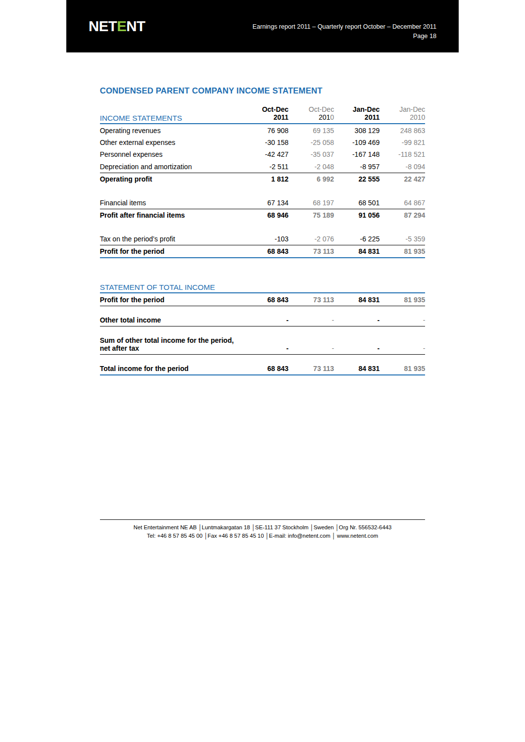NET ENT
Earnings report 2011 – Quarterly report October – December 2011
Page 18
CONDENSED PARENT COMPANY INCOME STATEMENT
| INCOME STATEMENTS | Oct-Dec 2011 | Oct-Dec 201 0 | Jan-Dec 2011 | Jan-Dec 2010 |
| --- | --- | --- | --- | --- |
| Operating revenues | 76 908 | 69 135 | 308 129 | 248 863 |
| Other external expenses | -30 158 | -25 058 | -109 469 | -99 821 |
| Personnel expenses | -42 427 | -35 037 | -167 148 | -118 521 |
| Depreciation and amortization | -2 511 | -2 048 | -8 957 | -8 094 |
| Operating profit | 1 812 | 6 992 | 22 555 | 22 427 |
| Financial items | 67 134 | 68 197 | 68 501 | 64 867 |
| Profit after financial items | 68 946 | 75 189 | 91 056 | 87 294 |
| Tax on the period’s profit | -103 | -2 076 | -6 225 | -5 359 |
| Profit for the period | 68 843 | 73 113 | 84 831 | 81 935 |
| STATEMENT OF TOTAL INCOME | | | | |
| --- | --- | --- | --- | --- |
| Profit for the period | 68 843 | 73 113 | 84 831 | 81 935 |
| Other total income | - | - | - | - |
| Sum of other total income for the period, net after tax | - | - | - | - |
| Total income for the period | 68 843 | 73 113 | 84 831 | 81 935 |
Net Entertainment NE AB │Luntmakargatan 18 │SE-111 37 Stockholm │Sweden │Org Nr. 556532-6443
Tel: +46 8 57 85 45 00 │Fax +46 8 57 85 45 10 │E-mail: info@netent.com │ www.netent.com